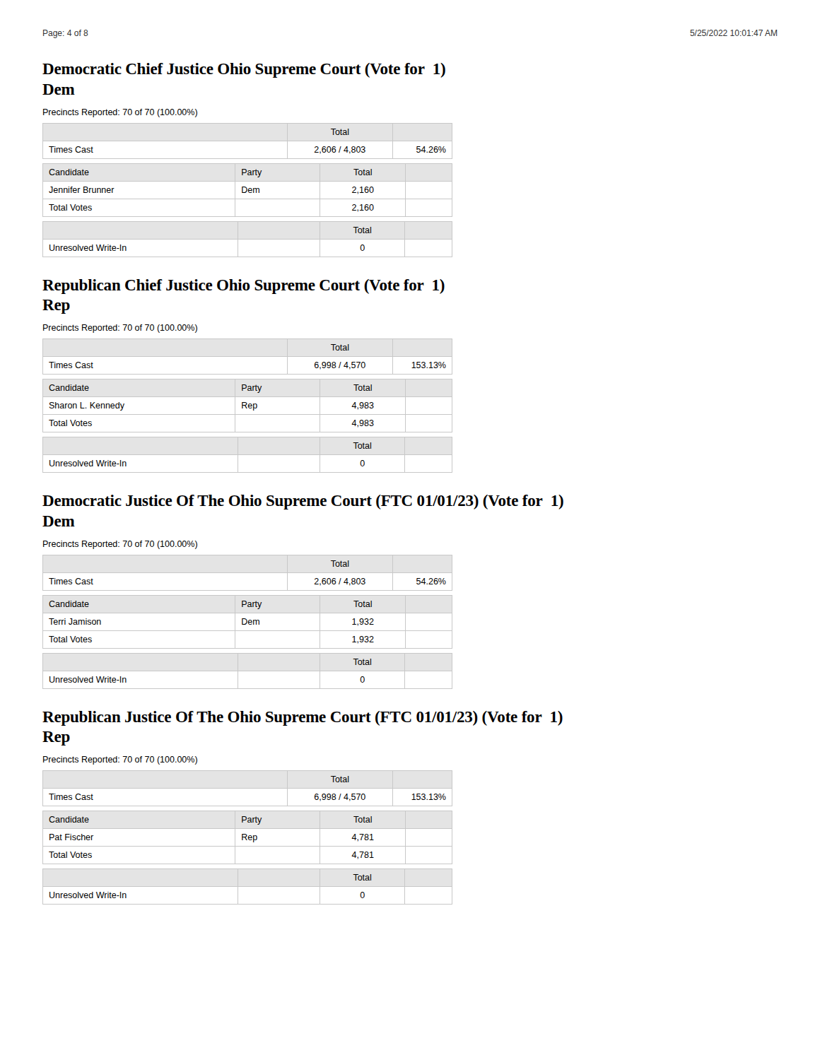Page: 4 of 8 5/25/2022 10:01:47 AM
Democratic Chief Justice Ohio Supreme Court (Vote for 1)Dem
Precincts Reported: 70 of 70 (100.00%)
| | Total | |
| --- | --- | --- |
| Times Cast | 2,606 / 4,803 | 54.26% |
| Candidate | Party | Total | |
| --- | --- | --- | --- |
| Jennifer Brunner | Dem | 2,160 | |
| Total Votes | | 2,160 | |
| | | Total | |
| --- | --- | --- | --- |
| Unresolved Write-In | | 0 | |
Republican Chief Justice Ohio Supreme Court (Vote for 1)Rep
Precincts Reported: 70 of 70 (100.00%)
| | Total | |
| --- | --- | --- |
| Times Cast | 6,998 / 4,570 | 153.13% |
| Candidate | Party | Total | |
| --- | --- | --- | --- |
| Sharon L. Kennedy | Rep | 4,983 | |
| Total Votes | | 4,983 | |
| | | Total | |
| --- | --- | --- | --- |
| Unresolved Write-In | | 0 | |
Democratic Justice Of The Ohio Supreme Court (FTC 01/01/23) (Vote for 1)Dem
Precincts Reported: 70 of 70 (100.00%)
| | Total | |
| --- | --- | --- |
| Times Cast | 2,606 / 4,803 | 54.26% |
| Candidate | Party | Total | |
| --- | --- | --- | --- |
| Terri Jamison | Dem | 1,932 | |
| Total Votes | | 1,932 | |
| | | Total | |
| --- | --- | --- | --- |
| Unresolved Write-In | | 0 | |
Republican Justice Of The Ohio Supreme Court (FTC 01/01/23) (Vote for 1)Rep
Precincts Reported: 70 of 70 (100.00%)
| | Total | |
| --- | --- | --- |
| Times Cast | 6,998 / 4,570 | 153.13% |
| Candidate | Party | Total | |
| --- | --- | --- | --- |
| Pat Fischer | Rep | 4,781 | |
| Total Votes | | 4,781 | |
| | | Total | |
| --- | --- | --- | --- |
| Unresolved Write-In | | 0 | |